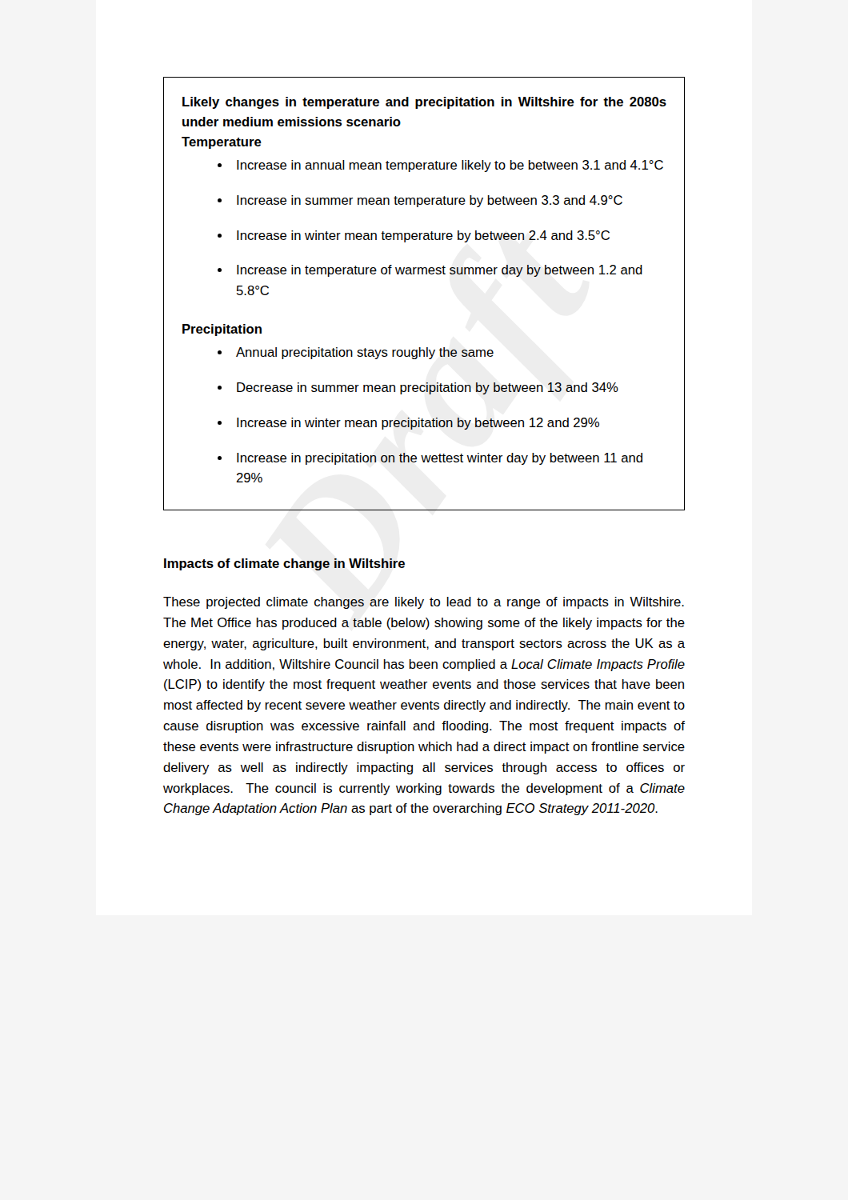Draft
Likely changes in temperature and precipitation in Wiltshire for the 2080s under medium emissions scenario
Temperature
Increase in annual mean temperature likely to be between 3.1 and 4.1°C
Increase in summer mean temperature by between 3.3 and 4.9°C
Increase in winter mean temperature by between 2.4 and 3.5°C
Increase in temperature of warmest summer day by between 1.2 and 5.8°C
Precipitation
Annual precipitation stays roughly the same
Decrease in summer mean precipitation by between 13 and 34%
Increase in winter mean precipitation by between 12 and 29%
Increase in precipitation on the wettest winter day by between 11 and 29%
Impacts of climate change in Wiltshire
These projected climate changes are likely to lead to a range of impacts in Wiltshire. The Met Office has produced a table (below) showing some of the likely impacts for the energy, water, agriculture, built environment, and transport sectors across the UK as a whole. In addition, Wiltshire Council has been complied a Local Climate Impacts Profile (LCIP) to identify the most frequent weather events and those services that have been most affected by recent severe weather events directly and indirectly. The main event to cause disruption was excessive rainfall and flooding. The most frequent impacts of these events were infrastructure disruption which had a direct impact on frontline service delivery as well as indirectly impacting all services through access to offices or workplaces. The council is currently working towards the development of a Climate Change Adaptation Action Plan as part of the overarching ECO Strategy 2011-2020.